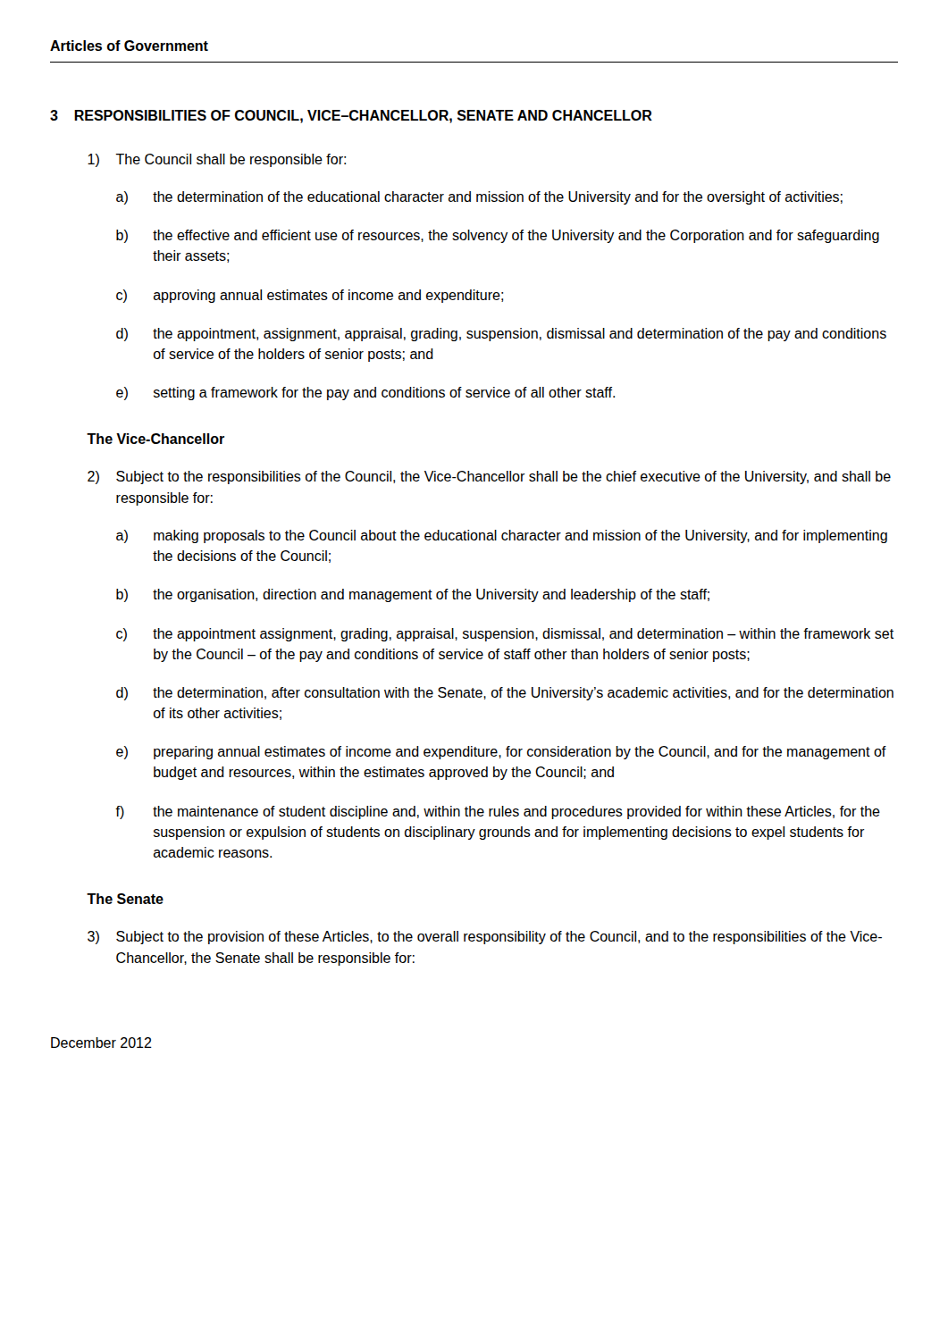Articles of Government
3 Responsibilities of Council, Vice–Chancellor, Senate and Chancellor
1)
The Council shall be responsible for:
a) the determination of the educational character and mission of the University and for the oversight of activities;
b) the effective and efficient use of resources, the solvency of the University and the Corporation and for safeguarding their assets;
c) approving annual estimates of income and expenditure;
d) the appointment, assignment, appraisal, grading, suspension, dismissal and determination of the pay and conditions of service of the holders of senior posts; and
e) setting a framework for the pay and conditions of service of all other staff.
The Vice-Chancellor
2)
Subject to the responsibilities of the Council, the Vice-Chancellor shall be the chief executive of the University, and shall be responsible for:
a) making proposals to the Council about the educational character and mission of the University, and for implementing the decisions of the Council;
b) the organisation, direction and management of the University and leadership of the staff;
c) the appointment assignment, grading, appraisal, suspension, dismissal, and determination – within the framework set by the Council – of the pay and conditions of service of staff other than holders of senior posts;
d) the determination, after consultation with the Senate, of the University’s academic activities, and for the determination of its other activities;
e) preparing annual estimates of income and expenditure, for consideration by the Council, and for the management of budget and resources, within the estimates approved by the Council; and
f) the maintenance of student discipline and, within the rules and procedures provided for within these Articles, for the suspension or expulsion of students on disciplinary grounds and for implementing decisions to expel students for academic reasons.
The Senate
3)
Subject to the provision of these Articles, to the overall responsibility of the Council, and to the responsibilities of the Vice-Chancellor, the Senate shall be responsible for:
December 2012